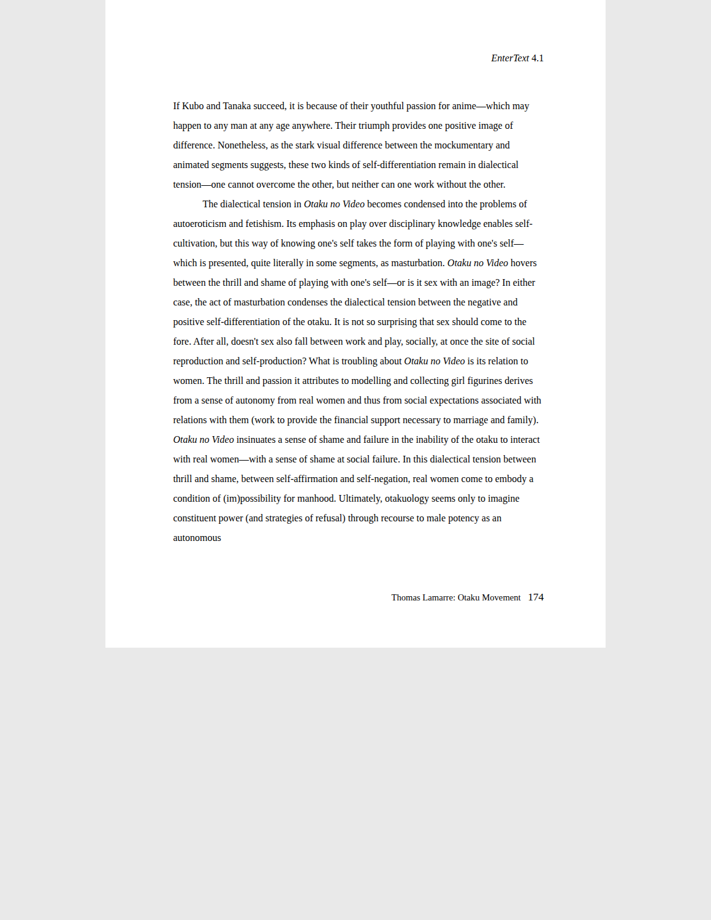EnterText 4.1
If Kubo and Tanaka succeed, it is because of their youthful passion for anime—which may happen to any man at any age anywhere. Their triumph provides one positive image of difference. Nonetheless, as the stark visual difference between the mockumentary and animated segments suggests, these two kinds of self-differentiation remain in dialectical tension—one cannot overcome the other, but neither can one work without the other.
The dialectical tension in Otaku no Video becomes condensed into the problems of autoeroticism and fetishism. Its emphasis on play over disciplinary knowledge enables self-cultivation, but this way of knowing one's self takes the form of playing with one's self—which is presented, quite literally in some segments, as masturbation. Otaku no Video hovers between the thrill and shame of playing with one's self—or is it sex with an image? In either case, the act of masturbation condenses the dialectical tension between the negative and positive self-differentiation of the otaku. It is not so surprising that sex should come to the fore. After all, doesn't sex also fall between work and play, socially, at once the site of social reproduction and self-production? What is troubling about Otaku no Video is its relation to women. The thrill and passion it attributes to modelling and collecting girl figurines derives from a sense of autonomy from real women and thus from social expectations associated with relations with them (work to provide the financial support necessary to marriage and family). Otaku no Video insinuates a sense of shame and failure in the inability of the otaku to interact with real women—with a sense of shame at social failure. In this dialectical tension between thrill and shame, between self-affirmation and self-negation, real women come to embody a condition of (im)possibility for manhood. Ultimately, otakuology seems only to imagine constituent power (and strategies of refusal) through recourse to male potency as an autonomous
Thomas Lamarre: Otaku Movement174